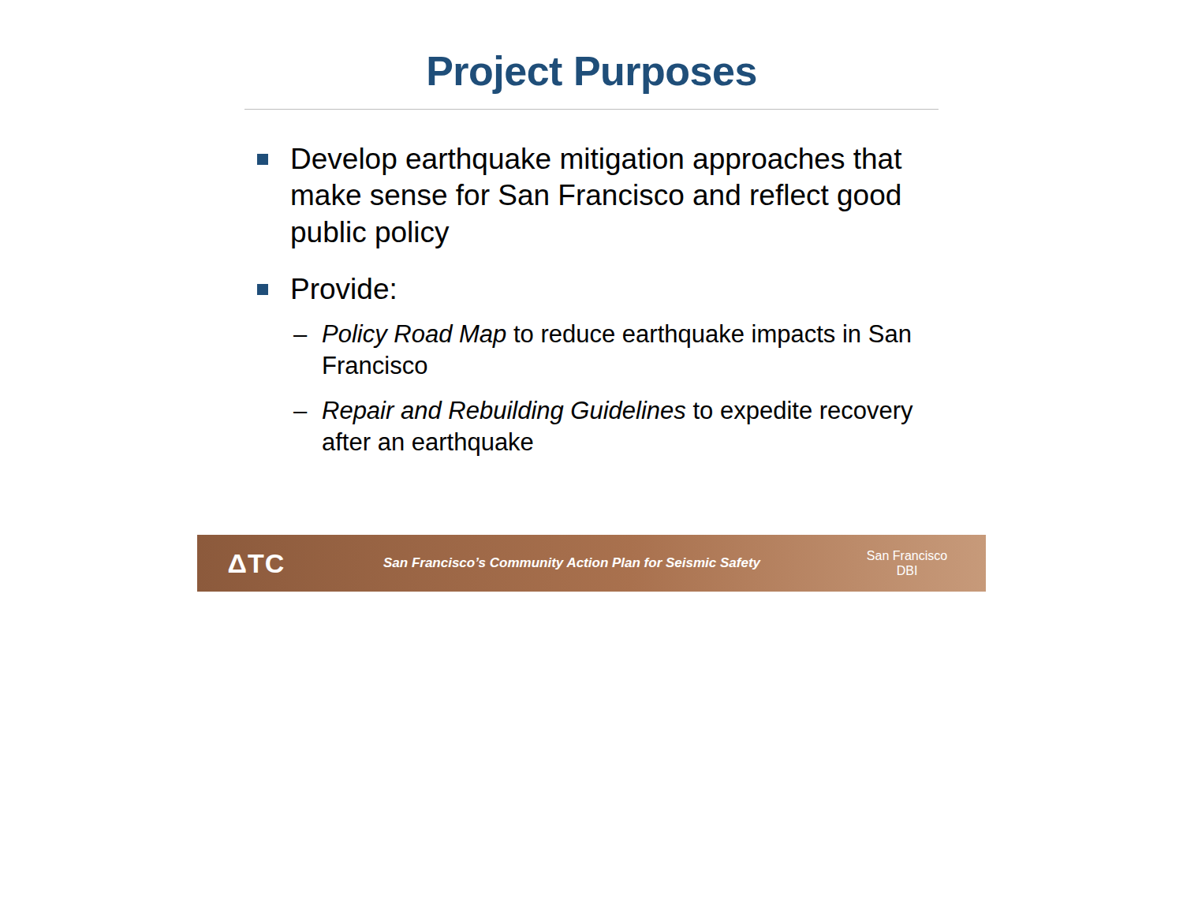Project Purposes
Develop earthquake mitigation approaches that make sense for San Francisco and reflect good public policy
Provide:
Policy Road Map to reduce earthquake impacts in San Francisco
Repair and Rebuilding Guidelines to expedite recovery after an earthquake
ΔTC
San Francisco’s Community Action Plan for Seismic Safety
San Francisco
DBI